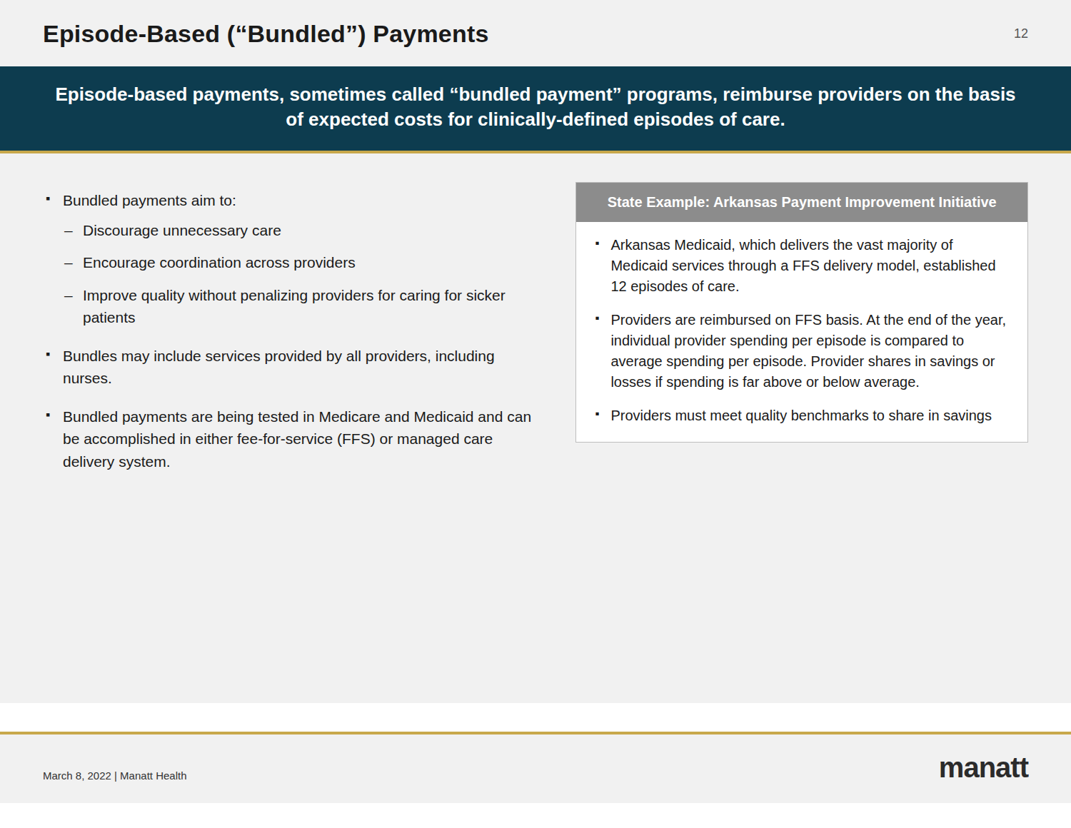Episode-Based (“Bundled”) Payments
12
Episode-based payments, sometimes called “bundled payment” programs, reimburse providers on the basis of expected costs for clinically-defined episodes of care.
Bundled payments aim to:
Discourage unnecessary care
Encourage coordination across providers
Improve quality without penalizing providers for caring for sicker patients
Bundles may include services provided by all providers, including nurses.
Bundled payments are being tested in Medicare and Medicaid and can be accomplished in either fee-for-service (FFS) or managed care delivery system.
State Example: Arkansas Payment Improvement Initiative
Arkansas Medicaid, which delivers the vast majority of Medicaid services through a FFS delivery model, established 12 episodes of care.
Providers are reimbursed on FFS basis. At the end of the year, individual provider spending per episode is compared to average spending per episode. Provider shares in savings or losses if spending is far above or below average.
Providers must meet quality benchmarks to share in savings
March 8, 2022 | Manatt Health
manatt